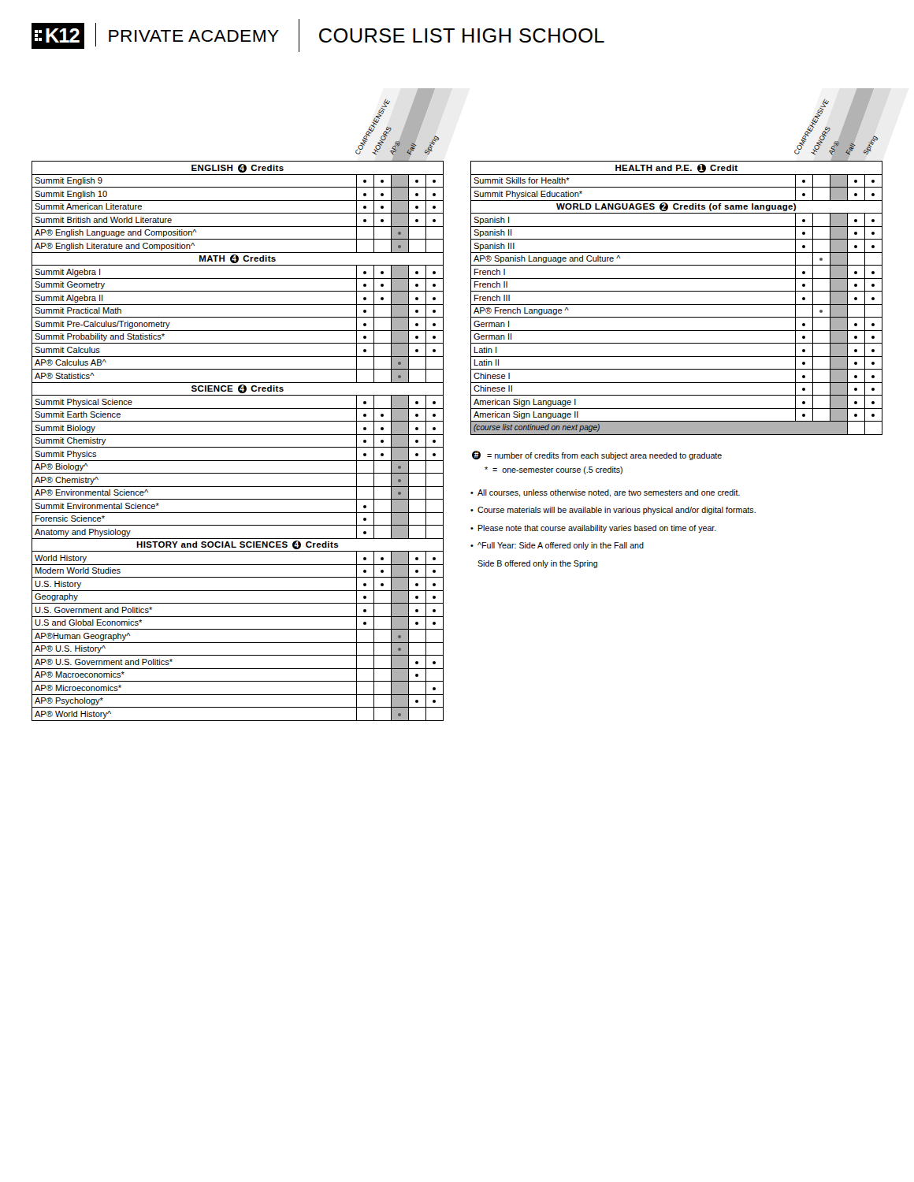K12 PRIVATE ACADEMY
COURSE LIST HIGH SCHOOL
COMPREHENSIVE HONORS AP® Fall Spring
| ENGLISH 4 Credits |
| Summit English 9 | | | | | |
| Summit English 10 | | | | | |
| Summit American Literature | | | | | |
| Summit British and World Literature | | | | | |
| AP® English Language and Composition^ | | | | | |
| AP® English Literature and Composition^ | | | | | |
| MATH 4 Credits |
| Summit Algebra I | | | | | |
| Summit Geometry | | | | | |
| Summit Algebra II | | | | | |
| Summit Practical Math | | | | | |
| Summit Pre-Calculus/Trigonometry | | | | | |
| Summit Probability and Statistics* | | | | | |
| Summit Calculus | | | | | |
| AP® Calculus AB^ | | | | | |
| AP® Statistics^ | | | | | |
| SCIENCE 4 Credits |
| Summit Physical Science | | | | | |
| Summit Earth Science | | | | | |
| Summit Biology | | | | | |
| Summit Chemistry | | | | | |
| Summit Physics | | | | | |
| AP® Biology^ | | | | | |
| AP® Chemistry^ | | | | | |
| AP® Environmental Science^ | | | | | |
| Summit Environmental Science* | | | | | |
| Forensic Science* | | | | | |
| Anatomy and Physiology | | | | | |
| HISTORY and SOCIAL SCIENCES 4 Credits |
| World History | | | | | |
| Modern World Studies | | | | | |
| U.S. History | | | | | |
| Geography | | | | | |
| U.S. Government and Politics* | | | | | |
| U.S and Global Economics* | | | | | |
| AP®Human Geography^ | | | | | |
| AP® U.S. History^ | | | | | |
| AP® U.S. Government and Politics* | | | | | |
| AP® Macroeconomics* | | | | | |
| AP® Microeconomics* | | | | | |
| AP® Psychology* | | | | | |
| AP® World History^ | | | | | |
COMPREHENSIVE HONORS AP® Fall Spring
| HEALTH and P.E. 1 Credit |
| Summit Skills for Health* | | | | | |
| Summit Physical Education* | | | | | |
| WORLD LANGUAGES 2 Credits (of same language) |
| Spanish I | | | | | |
| Spanish II | | | | | |
| Spanish III | | | | | |
| AP® Spanish Language and Culture ^ | | | | | |
| French I | | | | | |
| French II | | | | | |
| French III | | | | | |
| AP® French Language ^ | | | | | |
| German I | | | | | |
| German II | | | | | |
| Latin I | | | | | |
| Latin II | | | | | |
| Chinese I | | | | | |
| Chinese II | | | | | |
| American Sign Language I | | | | | |
| American Sign Language II | | | | | |
| (course list continued on next page) | | |
# = number of credits from each subject area needed to graduate
* = one-semester course (.5 credits)
All courses, unless otherwise noted, are two semesters and one credit.
Course materials will be available in various physical and/or digital formats.
Please note that course availability varies based on time of year.
^Full Year: Side A offered only in the Fall and
Side B offered only in the Spring